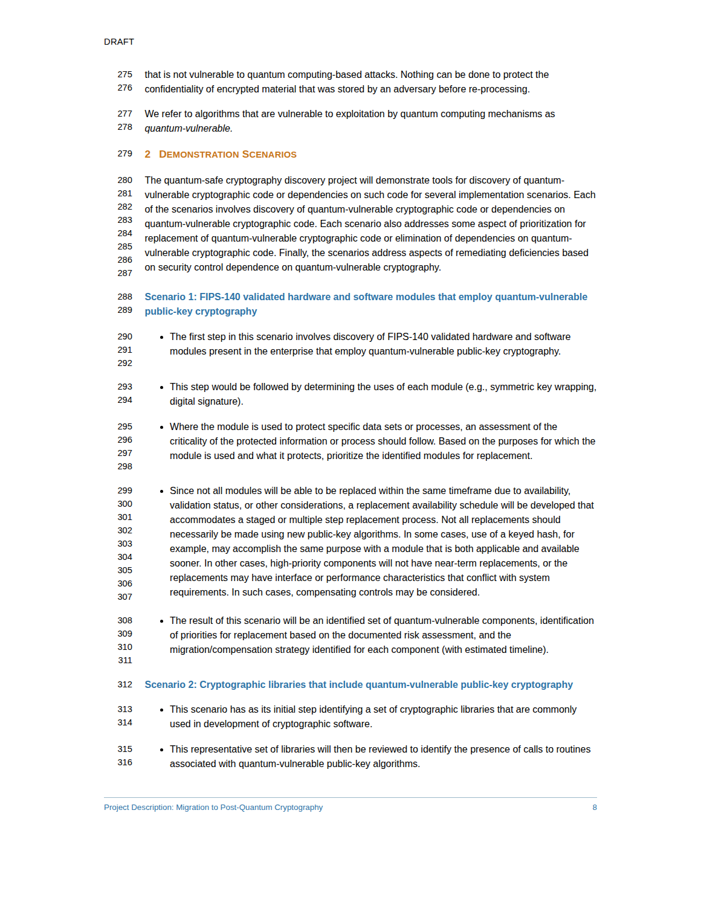DRAFT
275276
that is not vulnerable to quantum computing-based attacks. Nothing can be done to protect the confidentiality of encrypted material that was stored by an adversary before re-processing.
277278
We refer to algorithms that are vulnerable to exploitation by quantum computing mechanisms as quantum-vulnerable.
279
2 DEMONSTRATION SCENARIOS
280281282283284285286287
The quantum-safe cryptography discovery project will demonstrate tools for discovery of quantum-vulnerable cryptographic code or dependencies on such code for several implementation scenarios. Each of the scenarios involves discovery of quantum-vulnerable cryptographic code or dependencies on quantum-vulnerable cryptographic code. Each scenario also addresses some aspect of prioritization for replacement of quantum-vulnerable cryptographic code or elimination of dependencies on quantum-vulnerable cryptographic code. Finally, the scenarios address aspects of remediating deficiencies based on security control dependence on quantum-vulnerable cryptography.
288289
Scenario 1: FIPS-140 validated hardware and software modules that employ quantum-vulnerable public-key cryptography
290291292
The first step in this scenario involves discovery of FIPS-140 validated hardware and software modules present in the enterprise that employ quantum-vulnerable public-key cryptography.
293294
This step would be followed by determining the uses of each module (e.g., symmetric key wrapping, digital signature).
295296297298
Where the module is used to protect specific data sets or processes, an assessment of the criticality of the protected information or process should follow. Based on the purposes for which the module is used and what it protects, prioritize the identified modules for replacement.
299300301302303304305306307
Since not all modules will be able to be replaced within the same timeframe due to availability, validation status, or other considerations, a replacement availability schedule will be developed that accommodates a staged or multiple step replacement process. Not all replacements should necessarily be made using new public-key algorithms. In some cases, use of a keyed hash, for example, may accomplish the same purpose with a module that is both applicable and available sooner. In other cases, high-priority components will not have near-term replacements, or the replacements may have interface or performance characteristics that conflict with system requirements. In such cases, compensating controls may be considered.
308309310311
The result of this scenario will be an identified set of quantum-vulnerable components, identification of priorities for replacement based on the documented risk assessment, and the migration/compensation strategy identified for each component (with estimated timeline).
312
Scenario 2: Cryptographic libraries that include quantum-vulnerable public-key cryptography
313314
This scenario has as its initial step identifying a set of cryptographic libraries that are commonly used in development of cryptographic software.
315316
This representative set of libraries will then be reviewed to identify the presence of calls to routines associated with quantum-vulnerable public-key algorithms.
Project Description: Migration to Post-Quantum Cryptography 8